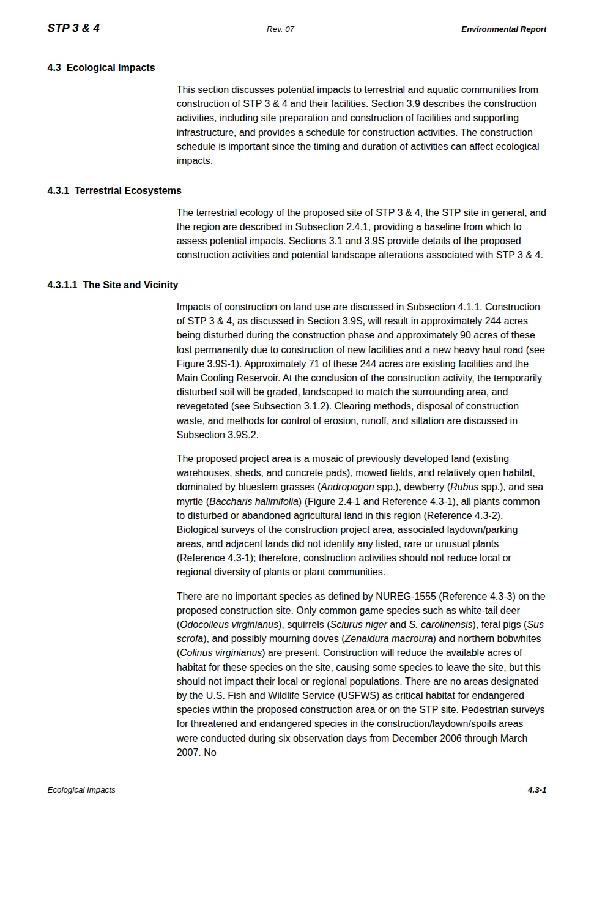STP 3 & 4
Rev. 07
Environmental Report
4.3 Ecological Impacts
This section discusses potential impacts to terrestrial and aquatic communities from construction of STP 3 & 4 and their facilities. Section 3.9 describes the construction activities, including site preparation and construction of facilities and supporting infrastructure, and provides a schedule for construction activities. The construction schedule is important since the timing and duration of activities can affect ecological impacts.
4.3.1 Terrestrial Ecosystems
The terrestrial ecology of the proposed site of STP 3 & 4, the STP site in general, and the region are described in Subsection 2.4.1, providing a baseline from which to assess potential impacts. Sections 3.1 and 3.9S provide details of the proposed construction activities and potential landscape alterations associated with STP 3 & 4.
4.3.1.1 The Site and Vicinity
Impacts of construction on land use are discussed in Subsection 4.1.1. Construction of STP 3 & 4, as discussed in Section 3.9S, will result in approximately 244 acres being disturbed during the construction phase and approximately 90 acres of these lost permanently due to construction of new facilities and a new heavy haul road (see Figure 3.9S-1). Approximately 71 of these 244 acres are existing facilities and the Main Cooling Reservoir. At the conclusion of the construction activity, the temporarily disturbed soil will be graded, landscaped to match the surrounding area, and revegetated (see Subsection 3.1.2). Clearing methods, disposal of construction waste, and methods for control of erosion, runoff, and siltation are discussed in Subsection 3.9S.2.
The proposed project area is a mosaic of previously developed land (existing warehouses, sheds, and concrete pads), mowed fields, and relatively open habitat, dominated by bluestem grasses (Andropogon spp.), dewberry (Rubus spp.), and sea myrtle (Baccharis halimifolia) (Figure 2.4-1 and Reference 4.3-1), all plants common to disturbed or abandoned agricultural land in this region (Reference 4.3-2). Biological surveys of the construction project area, associated laydown/parking areas, and adjacent lands did not identify any listed, rare or unusual plants (Reference 4.3-1); therefore, construction activities should not reduce local or regional diversity of plants or plant communities.
There are no important species as defined by NUREG-1555 (Reference 4.3-3) on the proposed construction site. Only common game species such as white-tail deer (Odocoileus virginianus), squirrels (Sciurus niger and S. carolinensis), feral pigs (Sus scrofa), and possibly mourning doves (Zenaidura macroura) and northern bobwhites (Colinus virginianus) are present. Construction will reduce the available acres of habitat for these species on the site, causing some species to leave the site, but this should not impact their local or regional populations. There are no areas designated by the U.S. Fish and Wildlife Service (USFWS) as critical habitat for endangered species within the proposed construction area or on the STP site. Pedestrian surveys for threatened and endangered species in the construction/laydown/spoils areas were conducted during six observation days from December 2006 through March 2007. No
Ecological Impacts
4.3-1